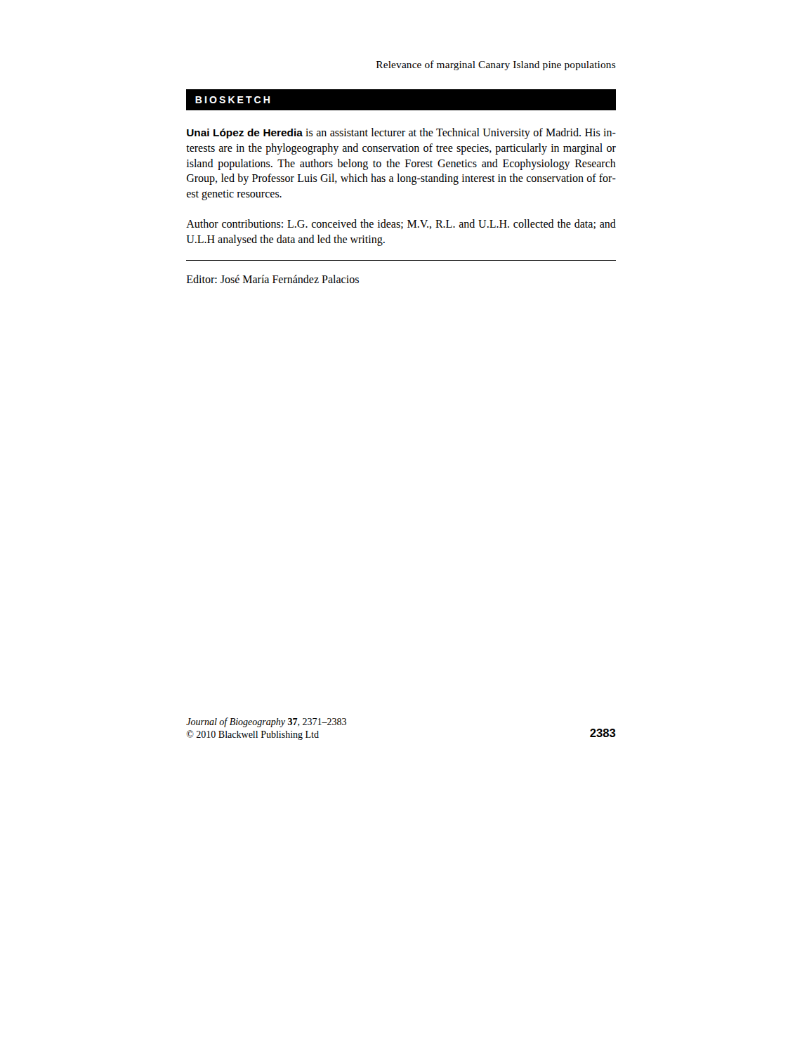Relevance of marginal Canary Island pine populations
BIOSKETCH
Unai López de Heredia is an assistant lecturer at the Technical University of Madrid. His interests are in the phylogeography and conservation of tree species, particularly in marginal or island populations. The authors belong to the Forest Genetics and Ecophysiology Research Group, led by Professor Luis Gil, which has a long-standing interest in the conservation of forest genetic resources.
Author contributions: L.G. conceived the ideas; M.V., R.L. and U.L.H. collected the data; and U.L.H analysed the data and led the writing.
Editor: José María Fernández Palacios
Journal of Biogeography 37, 2371–2383
© 2010 Blackwell Publishing Ltd
2383